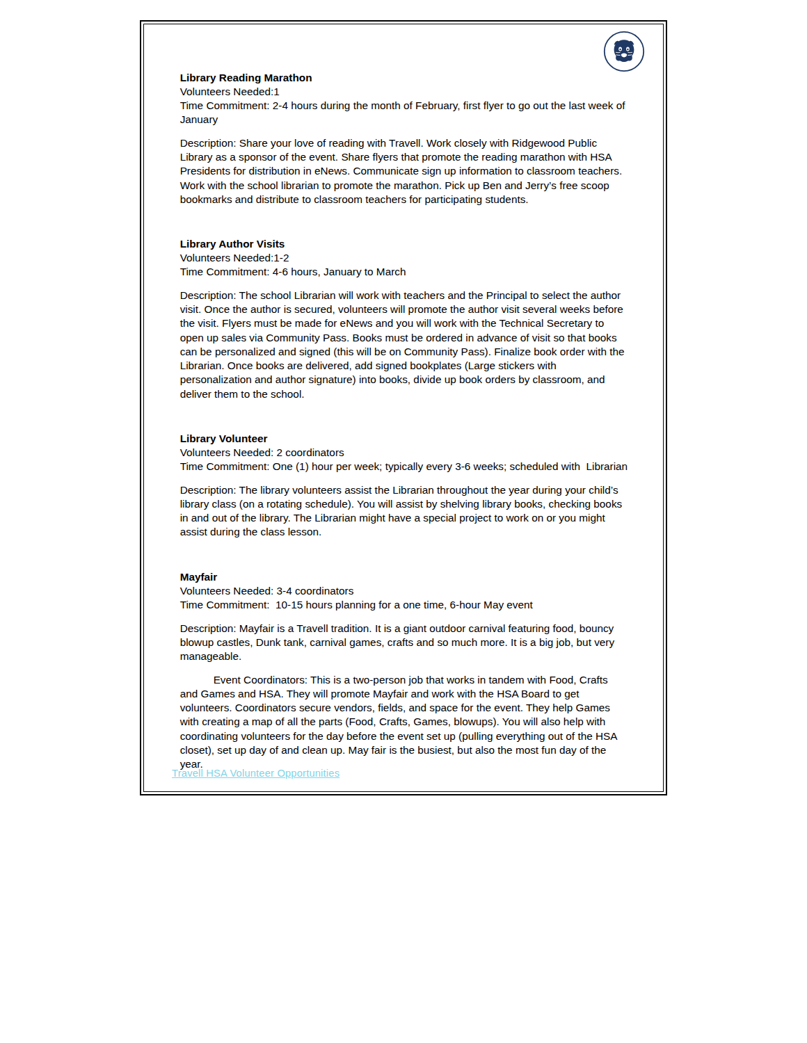Library Reading Marathon
Volunteers Needed:1
Time Commitment: 2-4 hours during the month of February, first flyer to go out the last week of January
Description: Share your love of reading with Travell. Work closely with Ridgewood Public Library as a sponsor of the event. Share flyers that promote the reading marathon with HSA Presidents for distribution in eNews. Communicate sign up information to classroom teachers. Work with the school librarian to promote the marathon. Pick up Ben and Jerry’s free scoop bookmarks and distribute to classroom teachers for participating students.
Library Author Visits
Volunteers Needed:1-2
Time Commitment: 4-6 hours, January to March
Description: The school Librarian will work with teachers and the Principal to select the author visit. Once the author is secured, volunteers will promote the author visit several weeks before the visit. Flyers must be made for eNews and you will work with the Technical Secretary to open up sales via Community Pass. Books must be ordered in advance of visit so that books can be personalized and signed (this will be on Community Pass). Finalize book order with the Librarian. Once books are delivered, add signed bookplates (Large stickers with personalization and author signature) into books, divide up book orders by classroom, and deliver them to the school.
Library Volunteer
Volunteers Needed: 2 coordinators
Time Commitment: One (1) hour per week; typically every 3-6 weeks; scheduled with Librarian
Description: The library volunteers assist the Librarian throughout the year during your child’s library class (on a rotating schedule). You will assist by shelving library books, checking books in and out of the library. The Librarian might have a special project to work on or you might assist during the class lesson.
Mayfair
Volunteers Needed: 3-4 coordinators
Time Commitment: 10-15 hours planning for a one time, 6-hour May event
Description: Mayfair is a Travell tradition. It is a giant outdoor carnival featuring food, bouncy blowup castles, Dunk tank, carnival games, crafts and so much more. It is a big job, but very manageable.
Event Coordinators: This is a two-person job that works in tandem with Food, Crafts and Games and HSA. They will promote Mayfair and work with the HSA Board to get volunteers. Coordinators secure vendors, fields, and space for the event. They help Games with creating a map of all the parts (Food, Crafts, Games, blowups). You will also help with coordinating volunteers for the day before the event set up (pulling everything out of the HSA closet), set up day of and clean up. May fair is the busiest, but also the most fun day of the year.
Travell HSA Volunteer Opportunities